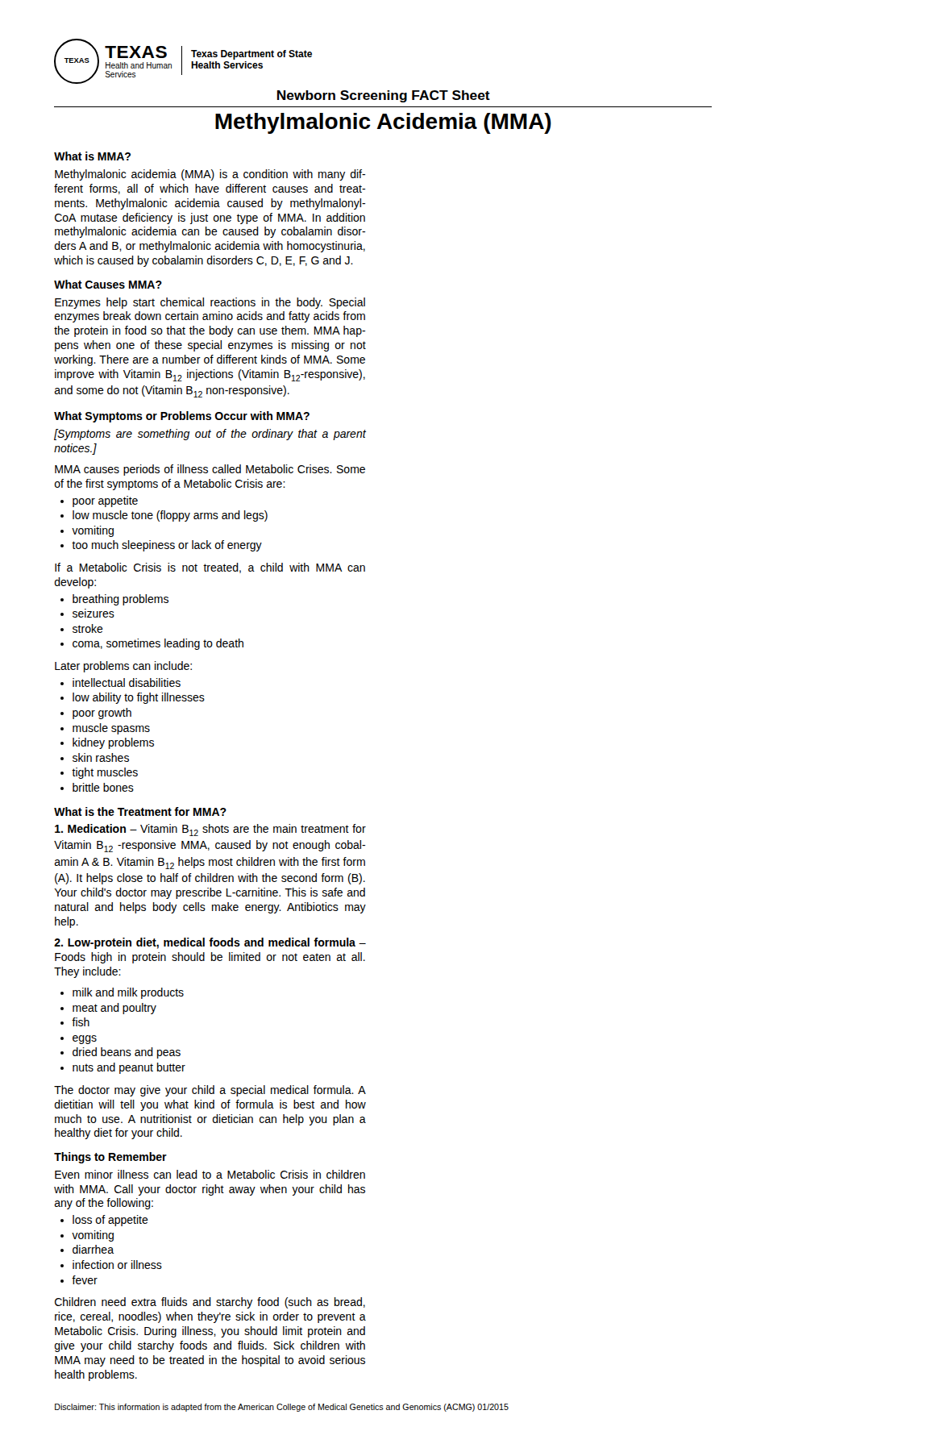TEXAS
TEXAS Health and Human
Services
Texas Department of State
Health Services
Newborn Screening FACT Sheet
Methylmalonic Acidemia (MMA)
What is MMA?
Methylmalonic acidemia (MMA) is a condition with many different forms, all of which have different causes and treatments. Methylmalonic acidemia caused by methylmalonyl-CoA mutase deficiency is just one type of MMA. In addition methylmalonic acidemia can be caused by cobalamin disorders A and B, or methylmalonic acidemia with homocystinuria, which is caused by cobalamin disorders C, D, E, F, G and J.
What Causes MMA?
Enzymes help start chemical reactions in the body. Special enzymes break down certain amino acids and fatty acids from the protein in food so that the body can use them. MMA happens when one of these special enzymes is missing or not working. There are a number of different kinds of MMA. Some improve with Vitamin B12 injections (Vitamin B12-responsive), and some do not (Vitamin B12 non-responsive).
What Symptoms or Problems Occur with MMA?
[Symptoms are something out of the ordinary that a parent notices.]
MMA causes periods of illness called Metabolic Crises. Some of the first symptoms of a Metabolic Crisis are:
poor appetite
low muscle tone (floppy arms and legs)
vomiting
too much sleepiness or lack of energy
If a Metabolic Crisis is not treated, a child with MMA can develop:
breathing problems
seizures
stroke
coma, sometimes leading to death
Later problems can include:
intellectual disabilities
low ability to fight illnesses
poor growth
muscle spasms
kidney problems
skin rashes
tight muscles
brittle bones
What is the Treatment for MMA?
1. Medication – Vitamin B12 shots are the main treatment for Vitamin B12 -responsive MMA, caused by not enough cobalamin A & B. Vitamin B12 helps most children with the first form (A). It helps close to half of children with the second form (B). Your child's doctor may prescribe L-carnitine. This is safe and natural and helps body cells make energy. Antibiotics may help.
2. Low-protein diet, medical foods and medical formula – Foods high in protein should be limited or not eaten at all. They include:
milk and milk products
meat and poultry
fish
eggs
dried beans and peas
nuts and peanut butter
The doctor may give your child a special medical formula. A dietitian will tell you what kind of formula is best and how much to use. A nutritionist or dietician can help you plan a healthy diet for your child.
Things to Remember
Even minor illness can lead to a Metabolic Crisis in children with MMA. Call your doctor right away when your child has any of the following:
loss of appetite
vomiting
diarrhea
infection or illness
fever
Children need extra fluids and starchy food (such as bread, rice, cereal, noodles) when they're sick in order to prevent a Metabolic Crisis. During illness, you should limit protein and give your child starchy foods and fluids. Sick children with MMA may need to be treated in the hospital to avoid serious health problems.
Disclaimer: This information is adapted from the American College of Medical Genetics and Genomics (ACMG) 01/2015